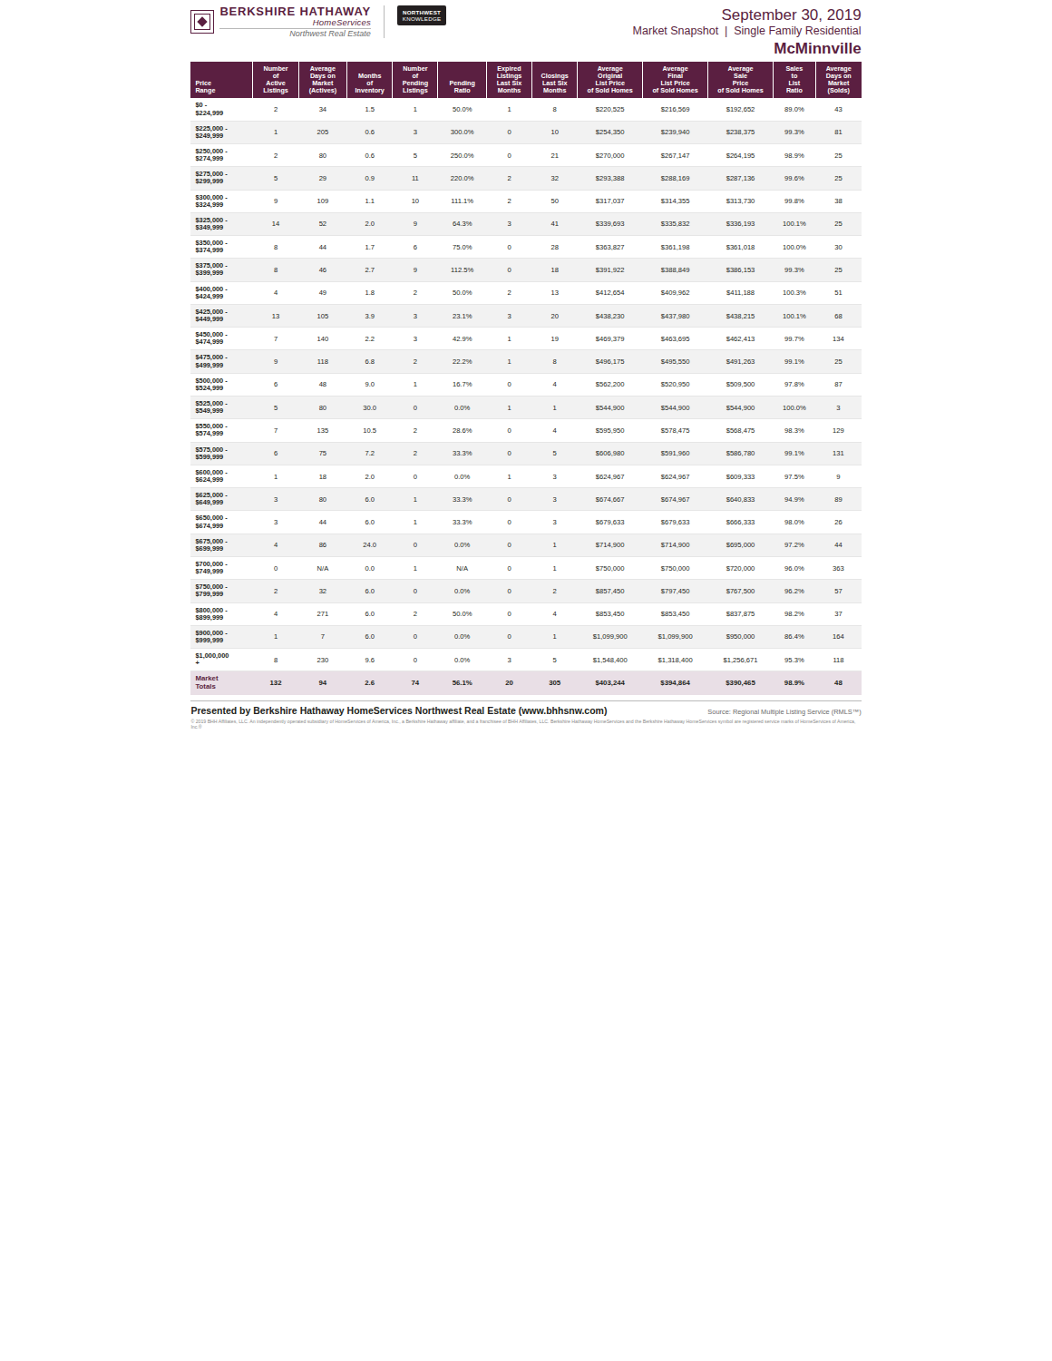BERKSHIRE HATHAWAY
HomeServices
Northwest Real Estate
NORTHWEST
KNOWLEDGE
September 30, 2019
Market Snapshot | Single Family Residential
McMinnville
| Price Range | Number of Active Listings | Average Days on Market (Actives) | Months of Inventory | Number of Pending Listings | Pending Ratio | Expired Listings Last Six Months | Closings Last Six Months | Average Original List Price of Sold Homes | Average Final List Price of Sold Homes | Average Sale Price of Sold Homes | Sales to List Ratio | Average Days on Market (Solds) |
| --- | --- | --- | --- | --- | --- | --- | --- | --- | --- | --- | --- | --- |
| $0 - $224,999 | 2 | 34 | 1.5 | 1 | 50.0% | 1 | 8 | $220,525 | $216,569 | $192,652 | 89.0% | 43 |
| $225,000 - $249,999 | 1 | 205 | 0.6 | 3 | 300.0% | 0 | 10 | $254,350 | $239,940 | $238,375 | 99.3% | 81 |
| $250,000 - $274,999 | 2 | 80 | 0.6 | 5 | 250.0% | 0 | 21 | $270,000 | $267,147 | $264,195 | 98.9% | 25 |
| $275,000 - $299,999 | 5 | 29 | 0.9 | 11 | 220.0% | 2 | 32 | $293,388 | $288,169 | $287,136 | 99.6% | 25 |
| $300,000 - $324,999 | 9 | 109 | 1.1 | 10 | 111.1% | 2 | 50 | $317,037 | $314,355 | $313,730 | 99.8% | 38 |
| $325,000 - $349,999 | 14 | 52 | 2.0 | 9 | 64.3% | 3 | 41 | $339,693 | $335,832 | $336,193 | 100.1% | 25 |
| $350,000 - $374,999 | 8 | 44 | 1.7 | 6 | 75.0% | 0 | 28 | $363,827 | $361,198 | $361,018 | 100.0% | 30 |
| $375,000 - $399,999 | 8 | 46 | 2.7 | 9 | 112.5% | 0 | 18 | $391,922 | $388,849 | $386,153 | 99.3% | 25 |
| $400,000 - $424,999 | 4 | 49 | 1.8 | 2 | 50.0% | 2 | 13 | $412,654 | $409,962 | $411,188 | 100.3% | 51 |
| $425,000 - $449,999 | 13 | 105 | 3.9 | 3 | 23.1% | 3 | 20 | $438,230 | $437,980 | $438,215 | 100.1% | 68 |
| $450,000 - $474,999 | 7 | 140 | 2.2 | 3 | 42.9% | 1 | 19 | $469,379 | $463,695 | $462,413 | 99.7% | 134 |
| $475,000 - $499,999 | 9 | 118 | 6.8 | 2 | 22.2% | 1 | 8 | $496,175 | $495,550 | $491,263 | 99.1% | 25 |
| $500,000 - $524,999 | 6 | 48 | 9.0 | 1 | 16.7% | 0 | 4 | $562,200 | $520,950 | $509,500 | 97.8% | 87 |
| $525,000 - $549,999 | 5 | 80 | 30.0 | 0 | 0.0% | 1 | 1 | $544,900 | $544,900 | $544,900 | 100.0% | 3 |
| $550,000 - $574,999 | 7 | 135 | 10.5 | 2 | 28.6% | 0 | 4 | $595,950 | $578,475 | $568,475 | 98.3% | 129 |
| $575,000 - $599,999 | 6 | 75 | 7.2 | 2 | 33.3% | 0 | 5 | $606,980 | $591,960 | $586,780 | 99.1% | 131 |
| $600,000 - $624,999 | 1 | 18 | 2.0 | 0 | 0.0% | 1 | 3 | $624,967 | $624,967 | $609,333 | 97.5% | 9 |
| $625,000 - $649,999 | 3 | 80 | 6.0 | 1 | 33.3% | 0 | 3 | $674,667 | $674,967 | $640,833 | 94.9% | 89 |
| $650,000 - $674,999 | 3 | 44 | 6.0 | 1 | 33.3% | 0 | 3 | $679,633 | $679,633 | $666,333 | 98.0% | 26 |
| $675,000 - $699,999 | 4 | 86 | 24.0 | 0 | 0.0% | 0 | 1 | $714,900 | $714,900 | $695,000 | 97.2% | 44 |
| $700,000 - $749,999 | 0 | N/A | 0.0 | 1 | N/A | 0 | 1 | $750,000 | $750,000 | $720,000 | 96.0% | 363 |
| $750,000 - $799,999 | 2 | 32 | 6.0 | 0 | 0.0% | 0 | 2 | $857,450 | $797,450 | $767,500 | 96.2% | 57 |
| $800,000 - $899,999 | 4 | 271 | 6.0 | 2 | 50.0% | 0 | 4 | $853,450 | $853,450 | $837,875 | 98.2% | 37 |
| $900,000 - $999,999 | 1 | 7 | 6.0 | 0 | 0.0% | 0 | 1 | $1,099,900 | $1,099,900 | $950,000 | 86.4% | 164 |
| $1,000,000 + | 8 | 230 | 9.6 | 0 | 0.0% | 3 | 5 | $1,548,400 | $1,318,400 | $1,256,671 | 95.3% | 118 |
| Market Totals | 132 | 94 | 2.6 | 74 | 56.1% | 20 | 305 | $403,244 | $394,864 | $390,465 | 98.9% | 48 |
Presented by Berkshire Hathaway HomeServices Northwest Real Estate (www.bhhsnw.com)
Source: Regional Multiple Listing Service (RMLS™)
© 2019 BHH Affiliates, LLC. An independently operated subsidiary of HomeServices of America, Inc., a Berkshire Hathaway affiliate, and a franchisee of BHH Affiliates, LLC. Berkshire Hathaway HomeServices and the Berkshire Hathaway HomeServices symbol are registered service marks of HomeServices of America, Inc.®